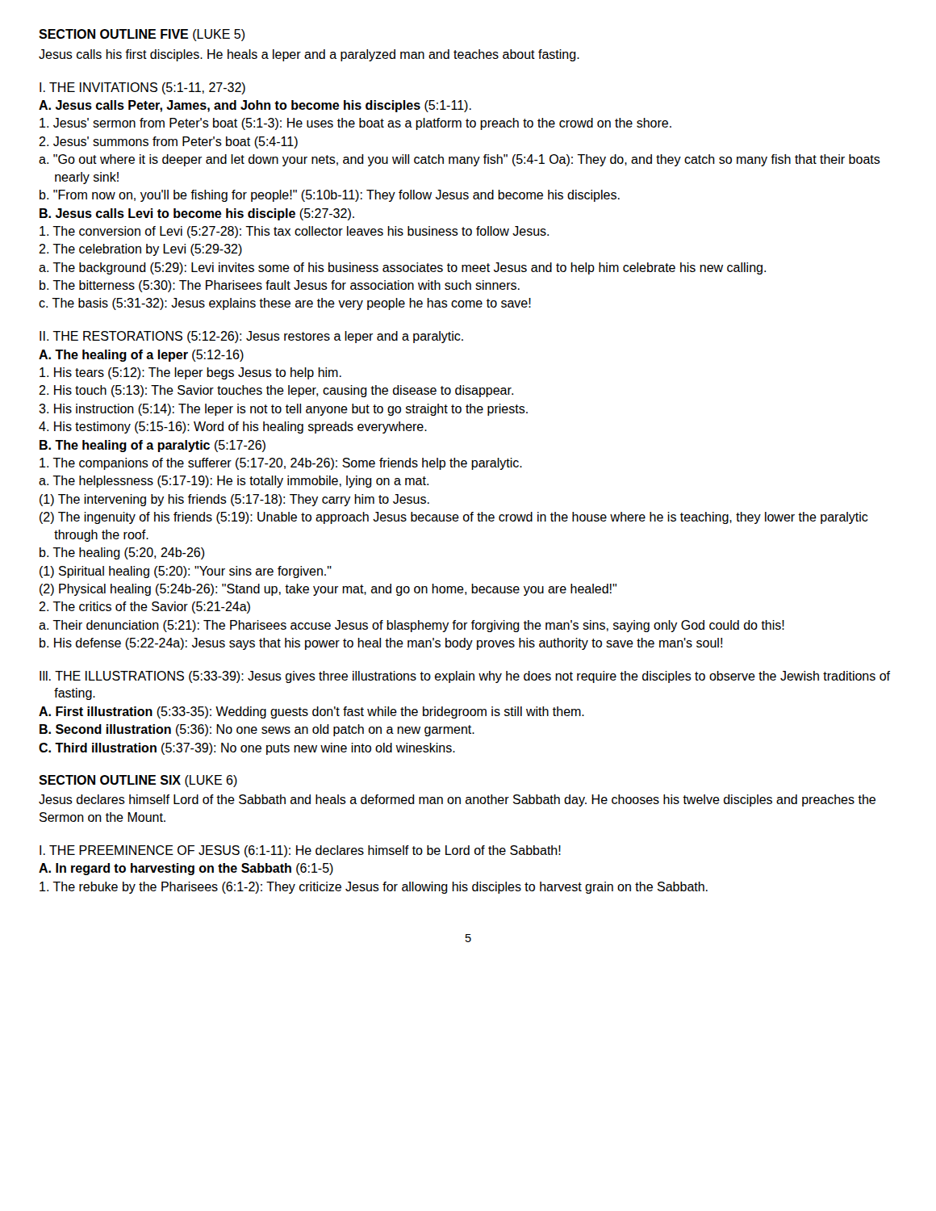SECTION OUTLINE FIVE (LUKE 5)
Jesus calls his first disciples. He heals a leper and a paralyzed man and teaches about fasting.
I. THE INVITATIONS (5:1-11, 27-32)
A. Jesus calls Peter, James, and John to become his disciples (5:1-11).
1. Jesus' sermon from Peter's boat (5:1-3): He uses the boat as a platform to preach to the crowd on the shore.
2. Jesus' summons from Peter's boat (5:4-11)
a. "Go out where it is deeper and let down your nets, and you will catch many fish" (5:4-1 Oa): They do, and they catch so many fish that their boats nearly sink!
b. "From now on, you'll be fishing for people!" (5:10b-11): They follow Jesus and become his disciples.
B. Jesus calls Levi to become his disciple (5:27-32).
1. The conversion of Levi (5:27-28): This tax collector leaves his business to follow Jesus.
2. The celebration by Levi (5:29-32)
a. The background (5:29): Levi invites some of his business associates to meet Jesus and to help him celebrate his new calling.
b. The bitterness (5:30): The Pharisees fault Jesus for association with such sinners.
c. The basis (5:31-32): Jesus explains these are the very people he has come to save!
II. THE RESTORATIONS (5:12-26): Jesus restores a leper and a paralytic.
A. The healing of a leper (5:12-16)
1. His tears (5:12): The leper begs Jesus to help him.
2. His touch (5:13): The Savior touches the leper, causing the disease to disappear.
3. His instruction (5:14): The leper is not to tell anyone but to go straight to the priests.
4. His testimony (5:15-16): Word of his healing spreads everywhere.
B. The healing of a paralytic (5:17-26)
1. The companions of the sufferer (5:17-20, 24b-26): Some friends help the paralytic.
a. The helplessness (5:17-19): He is totally immobile, lying on a mat.
(1) The intervening by his friends (5:17-18): They carry him to Jesus.
(2) The ingenuity of his friends (5:19): Unable to approach Jesus because of the crowd in the house where he is teaching, they lower the paralytic through the roof.
b. The healing (5:20, 24b-26)
(1) Spiritual healing (5:20): "Your sins are forgiven."
(2) Physical healing (5:24b-26): "Stand up, take your mat, and go on home, because you are healed!"
2. The critics of the Savior (5:21-24a)
a. Their denunciation (5:21): The Pharisees accuse Jesus of blasphemy for forgiving the man's sins, saying only God could do this!
b. His defense (5:22-24a): Jesus says that his power to heal the man's body proves his authority to save the man's soul!
Ill. THE ILLUSTRATIONS (5:33-39): Jesus gives three illustrations to explain why he does not require the disciples to observe the Jewish traditions of fasting.
A. First illustration (5:33-35): Wedding guests don't fast while the bridegroom is still with them.
B. Second illustration (5:36): No one sews an old patch on a new garment.
C. Third illustration (5:37-39): No one puts new wine into old wineskins.
SECTION OUTLINE SIX (LUKE 6)
Jesus declares himself Lord of the Sabbath and heals a deformed man on another Sabbath day. He chooses his twelve disciples and preaches the Sermon on the Mount.
I. THE PREEMINENCE OF JESUS (6:1-11): He declares himself to be Lord of the Sabbath!
A. In regard to harvesting on the Sabbath (6:1-5)
1. The rebuke by the Pharisees (6:1-2): They criticize Jesus for allowing his disciples to harvest grain on the Sabbath.
5